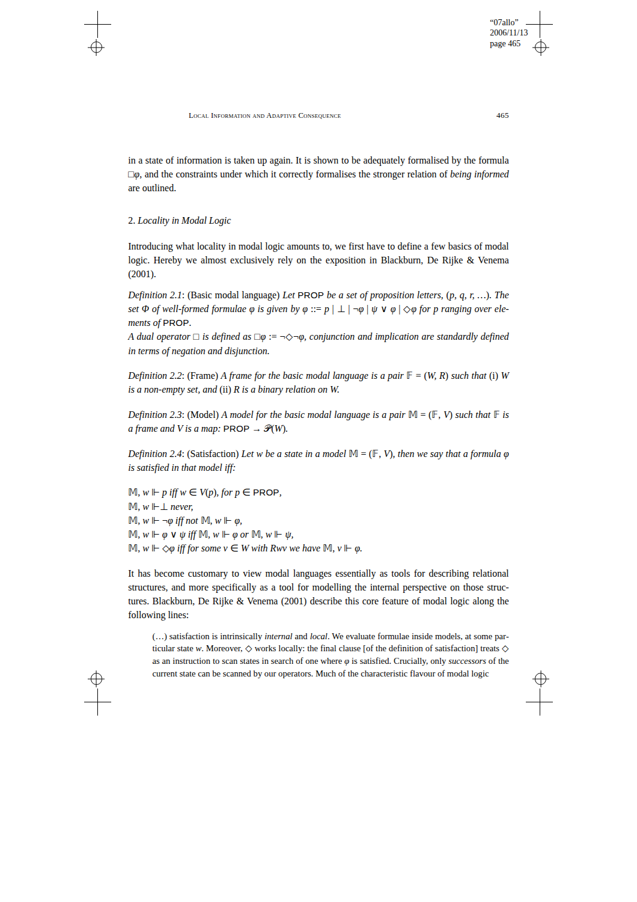“07allo”
2006/11/13
page 465
Local Information and Adaptive Consequence 465
in a state of information is taken up again. It is shown to be adequately formalised by the formula □φ, and the constraints under which it correctly formalises the stronger relation of being informed are outlined.
2. Locality in Modal Logic
Introducing what locality in modal logic amounts to, we first have to define a few basics of modal logic. Hereby we almost exclusively rely on the exposition in Blackburn, De Rijke & Venema (2001).
Definition 2.1: (Basic modal language) Let PROP be a set of proposition letters, (p, q, r, …). The set Φ of well-formed formulae φ is given by φ ::= p | ⊥ | ¬φ | ψ ∨ φ | ◇φ for p ranging over elements of PROP.
A dual operator □ is defined as □φ := ¬◇¬φ, conjunction and implication are standardly defined in terms of negation and disjunction.
Definition 2.2: (Frame) A frame for the basic modal language is a pair 𝔽 = (W, R) such that (i) W is a non-empty set, and (ii) R is a binary relation on W.
Definition 2.3: (Model) A model for the basic modal language is a pair 𝕄 = (𝔽, V) such that 𝔽 is a frame and V is a map: PROP → 𝒫(W).
Definition 2.4: (Satisfaction) Let w be a state in a model 𝕄 = (𝔽, V), then we say that a formula φ is satisfied in that model iff:
𝕄, w ⊩ p iff w ∈ V(p), for p ∈ PROP,
𝕄, w ⊩⊥ never,
𝕄, w ⊩ ¬φ iff not 𝕄, w ⊩ φ,
𝕄, w ⊩ φ ∨ ψ iff 𝕄, w ⊩ φ or 𝕄, w ⊩ ψ,
𝕄, w ⊩ ◇φ iff for some v ∈ W with Rwv we have 𝕄, v ⊩ φ.
It has become customary to view modal languages essentially as tools for describing relational structures, and more specifically as a tool for modelling the internal perspective on those structures. Blackburn, De Rijke & Venema (2001) describe this core feature of modal logic along the following lines:
(…) satisfaction is intrinsically internal and local. We evaluate formulae inside models, at some particular state w. Moreover, ◇ works locally: the final clause [of the definition of satisfaction] treats ◇ as an instruction to scan states in search of one where φ is satisfied. Crucially, only successors of the current state can be scanned by our operators. Much of the characteristic flavour of modal logic